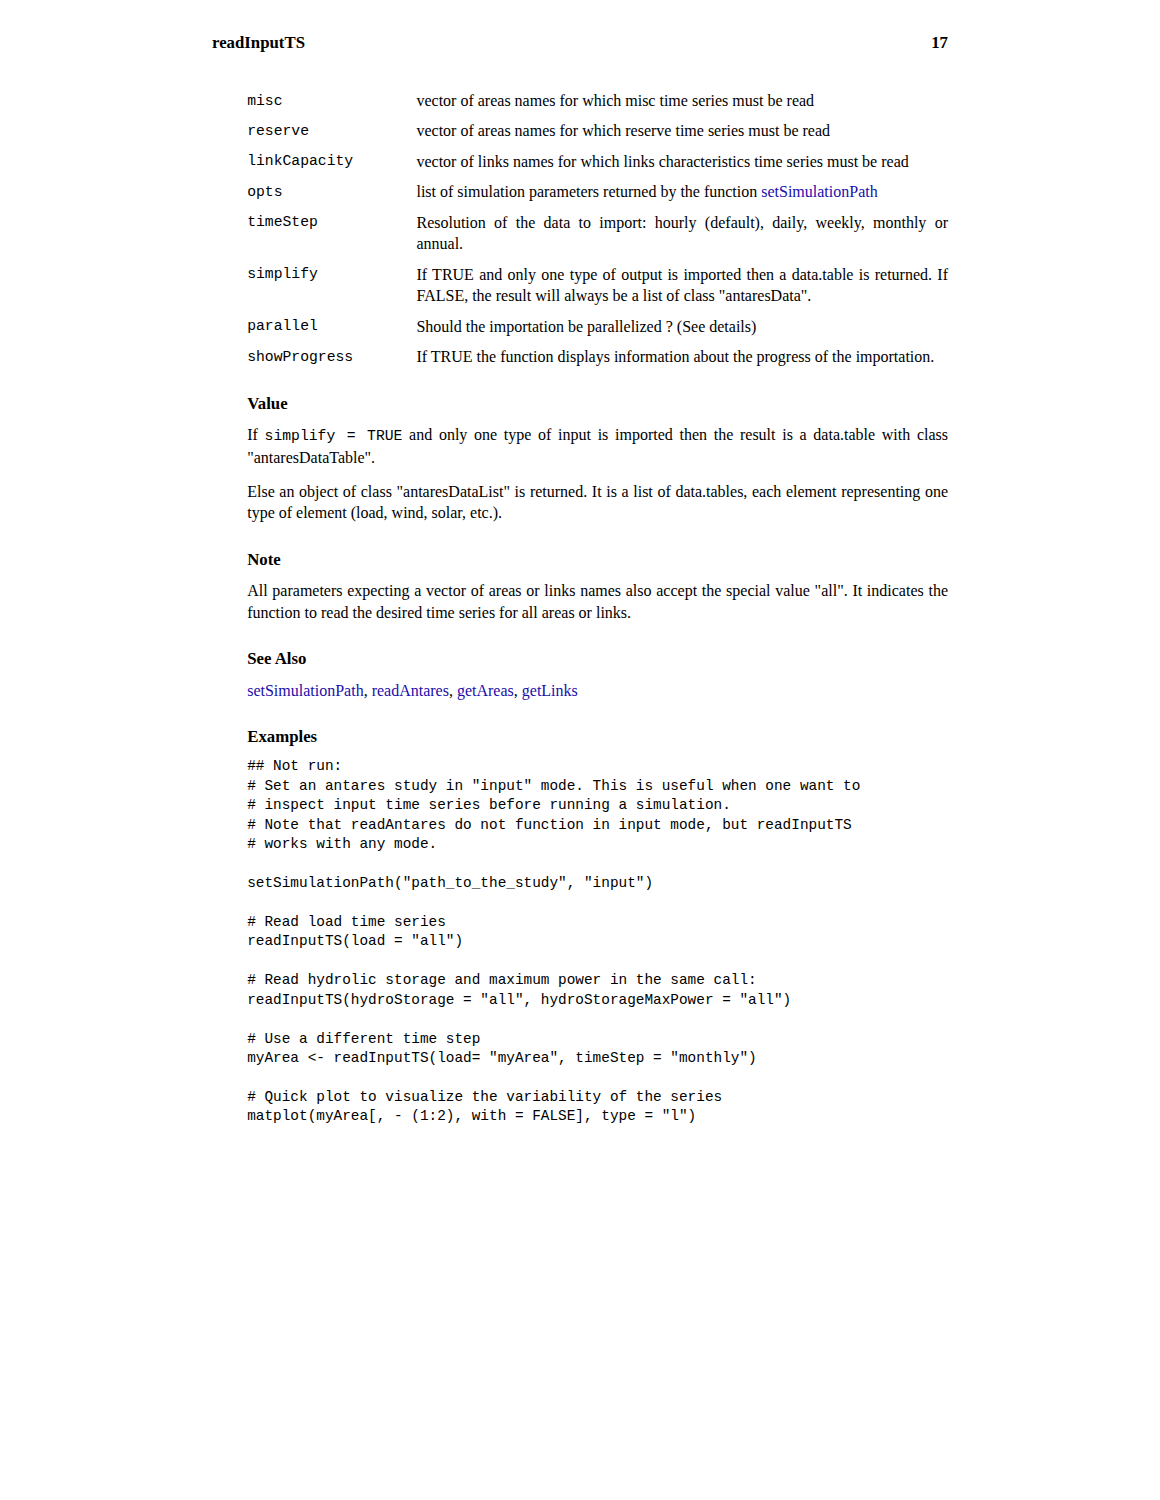readInputTS 17
misc
vector of areas names for which misc time series must be read
reserve
vector of areas names for which reserve time series must be read
linkCapacity
vector of links names for which links characteristics time series must be read
opts
list of simulation parameters returned by the function setSimulationPath
timeStep
Resolution of the data to import: hourly (default), daily, weekly, monthly or annual.
simplify
If TRUE and only one type of output is imported then a data.table is returned. If FALSE, the result will always be a list of class "antaresData".
parallel
Should the importation be parallelized ? (See details)
showProgress
If TRUE the function displays information about the progress of the importation.
Value
If simplify = TRUE and only one type of input is imported then the result is a data.table with class "antaresDataTable".
Else an object of class "antaresDataList" is returned. It is a list of data.tables, each element representing one type of element (load, wind, solar, etc.).
Note
All parameters expecting a vector of areas or links names also accept the special value "all". It indicates the function to read the desired time series for all areas or links.
See Also
setSimulationPath, readAntares, getAreas, getLinks
Examples
## Not run:
# Set an antares study in "input" mode. This is useful when one want to
# inspect input time series before running a simulation.
# Note that readAntares do not function in input mode, but readInputTS
# works with any mode.

setSimulationPath("path_to_the_study", "input")

# Read load time series
readInputTS(load = "all")

# Read hydrolic storage and maximum power in the same call:
readInputTS(hydroStorage = "all", hydroStorageMaxPower = "all")

# Use a different time step
myArea <- readInputTS(load= "myArea", timeStep = "monthly")

# Quick plot to visualize the variability of the series
matplot(myArea[, - (1:2), with = FALSE], type = "l")